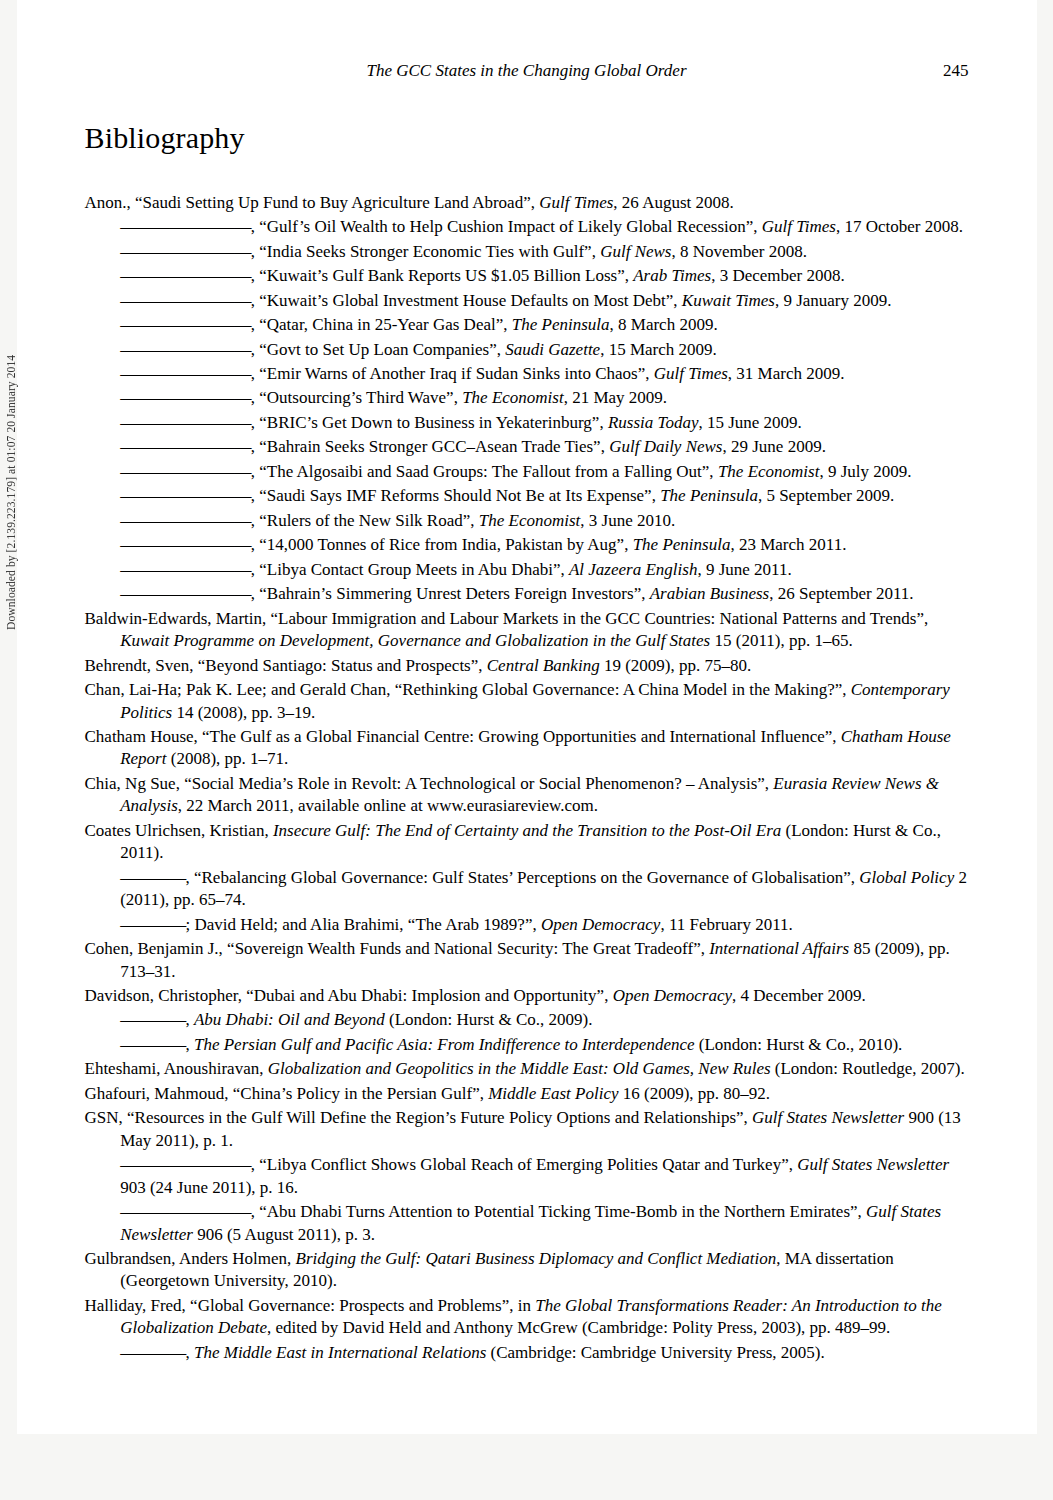Downloaded by [2.139.223.179] at 01:07 20 January 2014
The GCC States in the Changing Global Order 245
Bibliography
Anon., “Saudi Setting Up Fund to Buy Agriculture Land Abroad”, Gulf Times, 26 August 2008.
————————, “Gulf’s Oil Wealth to Help Cushion Impact of Likely Global Recession”, Gulf Times, 17 October 2008.
————————, “India Seeks Stronger Economic Ties with Gulf”, Gulf News, 8 November 2008.
————————, “Kuwait’s Gulf Bank Reports US $1.05 Billion Loss”, Arab Times, 3 December 2008.
————————, “Kuwait’s Global Investment House Defaults on Most Debt”, Kuwait Times, 9 January 2009.
————————, “Qatar, China in 25-Year Gas Deal”, The Peninsula, 8 March 2009.
————————, “Govt to Set Up Loan Companies”, Saudi Gazette, 15 March 2009.
————————, “Emir Warns of Another Iraq if Sudan Sinks into Chaos”, Gulf Times, 31 March 2009.
————————, “Outsourcing’s Third Wave”, The Economist, 21 May 2009.
————————, “BRIC’s Get Down to Business in Yekaterinburg”, Russia Today, 15 June 2009.
————————, “Bahrain Seeks Stronger GCC–Asean Trade Ties”, Gulf Daily News, 29 June 2009.
————————, “The Algosaibi and Saad Groups: The Fallout from a Falling Out”, The Economist, 9 July 2009.
————————, “Saudi Says IMF Reforms Should Not Be at Its Expense”, The Peninsula, 5 September 2009.
————————, “Rulers of the New Silk Road”, The Economist, 3 June 2010.
————————, “14,000 Tonnes of Rice from India, Pakistan by Aug”, The Peninsula, 23 March 2011.
————————, “Libya Contact Group Meets in Abu Dhabi”, Al Jazeera English, 9 June 2011.
————————, “Bahrain’s Simmering Unrest Deters Foreign Investors”, Arabian Business, 26 September 2011.
Baldwin-Edwards, Martin, “Labour Immigration and Labour Markets in the GCC Countries: National Patterns and Trends”, Kuwait Programme on Development, Governance and Globalization in the Gulf States 15 (2011), pp. 1–65.
Behrendt, Sven, “Beyond Santiago: Status and Prospects”, Central Banking 19 (2009), pp. 75–80.
Chan, Lai-Ha; Pak K. Lee; and Gerald Chan, “Rethinking Global Governance: A China Model in the Making?”, Contemporary Politics 14 (2008), pp. 3–19.
Chatham House, “The Gulf as a Global Financial Centre: Growing Opportunities and International Influence”, Chatham House Report (2008), pp. 1–71.
Chia, Ng Sue, “Social Media’s Role in Revolt: A Technological or Social Phenomenon? – Analysis”, Eurasia Review News & Analysis, 22 March 2011, available online at www.eurasiareview.com.
Coates Ulrichsen, Kristian, Insecure Gulf: The End of Certainty and the Transition to the Post-Oil Era (London: Hurst & Co., 2011).
————, “Rebalancing Global Governance: Gulf States’ Perceptions on the Governance of Globalisation”, Global Policy 2 (2011), pp. 65–74.
————; David Held; and Alia Brahimi, “The Arab 1989?”, Open Democracy, 11 February 2011.
Cohen, Benjamin J., “Sovereign Wealth Funds and National Security: The Great Tradeoff”, International Affairs 85 (2009), pp. 713–31.
Davidson, Christopher, “Dubai and Abu Dhabi: Implosion and Opportunity”, Open Democracy, 4 December 2009.
————, Abu Dhabi: Oil and Beyond (London: Hurst & Co., 2009).
————, The Persian Gulf and Pacific Asia: From Indifference to Interdependence (London: Hurst & Co., 2010).
Ehteshami, Anoushiravan, Globalization and Geopolitics in the Middle East: Old Games, New Rules (London: Routledge, 2007).
Ghafouri, Mahmoud, “China’s Policy in the Persian Gulf”, Middle East Policy 16 (2009), pp. 80–92.
GSN, “Resources in the Gulf Will Define the Region’s Future Policy Options and Relationships”, Gulf States Newsletter 900 (13 May 2011), p. 1.
————————, “Libya Conflict Shows Global Reach of Emerging Polities Qatar and Turkey”, Gulf States Newsletter 903 (24 June 2011), p. 16.
————————, “Abu Dhabi Turns Attention to Potential Ticking Time-Bomb in the Northern Emirates”, Gulf States Newsletter 906 (5 August 2011), p. 3.
Gulbrandsen, Anders Holmen, Bridging the Gulf: Qatari Business Diplomacy and Conflict Mediation, MA dissertation (Georgetown University, 2010).
Halliday, Fred, “Global Governance: Prospects and Problems”, in The Global Transformations Reader: An Introduction to the Globalization Debate, edited by David Held and Anthony McGrew (Cambridge: Polity Press, 2003), pp. 489–99.
————, The Middle East in International Relations (Cambridge: Cambridge University Press, 2005).